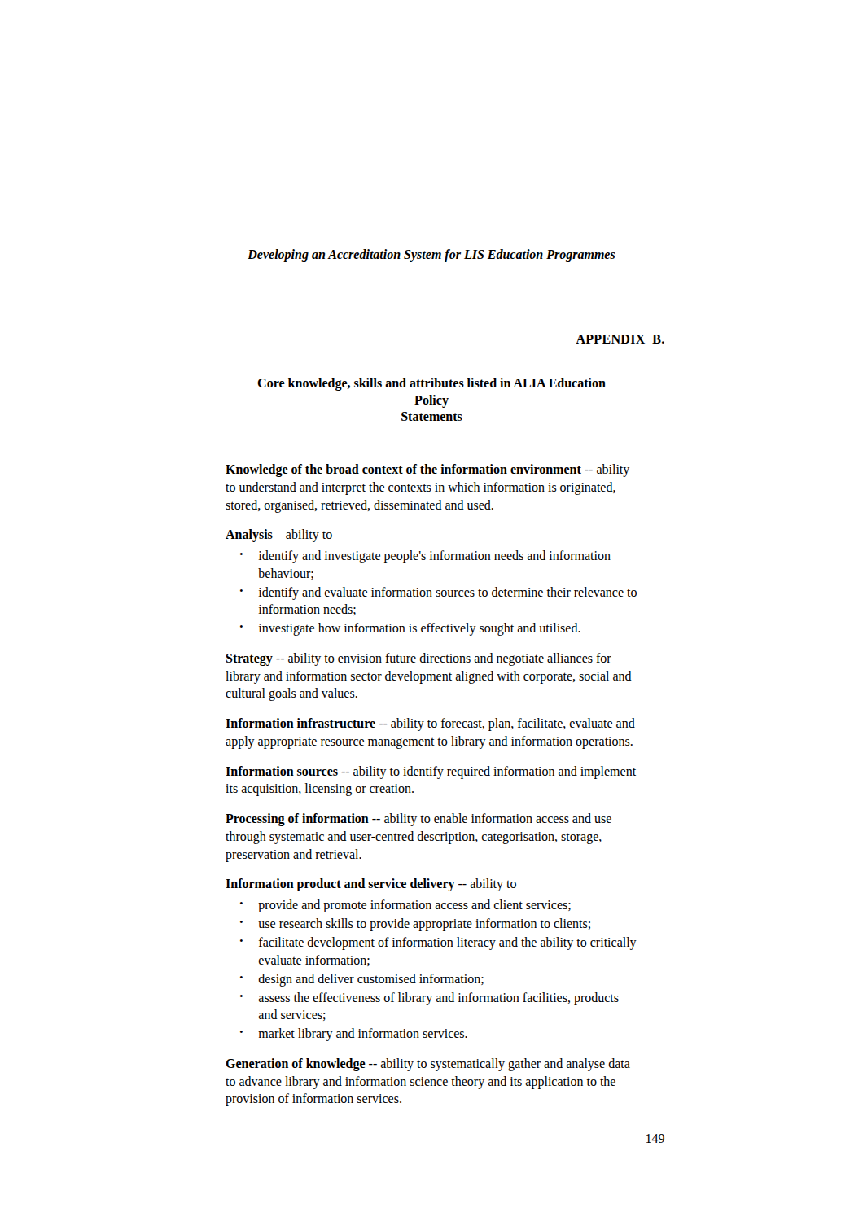Developing an Accreditation System for LIS Education Programmes
APPENDIX B.
Core knowledge, skills and attributes listed in ALIA Education Policy
Statements
Knowledge of the broad context of the information environment -- ability to understand and interpret the contexts in which information is originated, stored, organised, retrieved, disseminated and used.
Analysis – ability to
identify and investigate people's information needs and information behaviour;
identify and evaluate information sources to determine their relevance to information needs;
investigate how information is effectively sought and utilised.
Strategy -- ability to envision future directions and negotiate alliances for library and information sector development aligned with corporate, social and cultural goals and values.
Information infrastructure -- ability to forecast, plan, facilitate, evaluate and apply appropriate resource management to library and information operations.
Information sources -- ability to identify required information and implement its acquisition, licensing or creation.
Processing of information -- ability to enable information access and use through systematic and user-centred description, categorisation, storage, preservation and retrieval.
Information product and service delivery -- ability to
provide and promote information access and client services;
use research skills to provide appropriate information to clients;
facilitate development of information literacy and the ability to critically evaluate information;
design and deliver customised information;
assess the effectiveness of library and information facilities, products and services;
market library and information services.
Generation of knowledge -- ability to systematically gather and analyse data to advance library and information science theory and its application to the provision of information services.
149